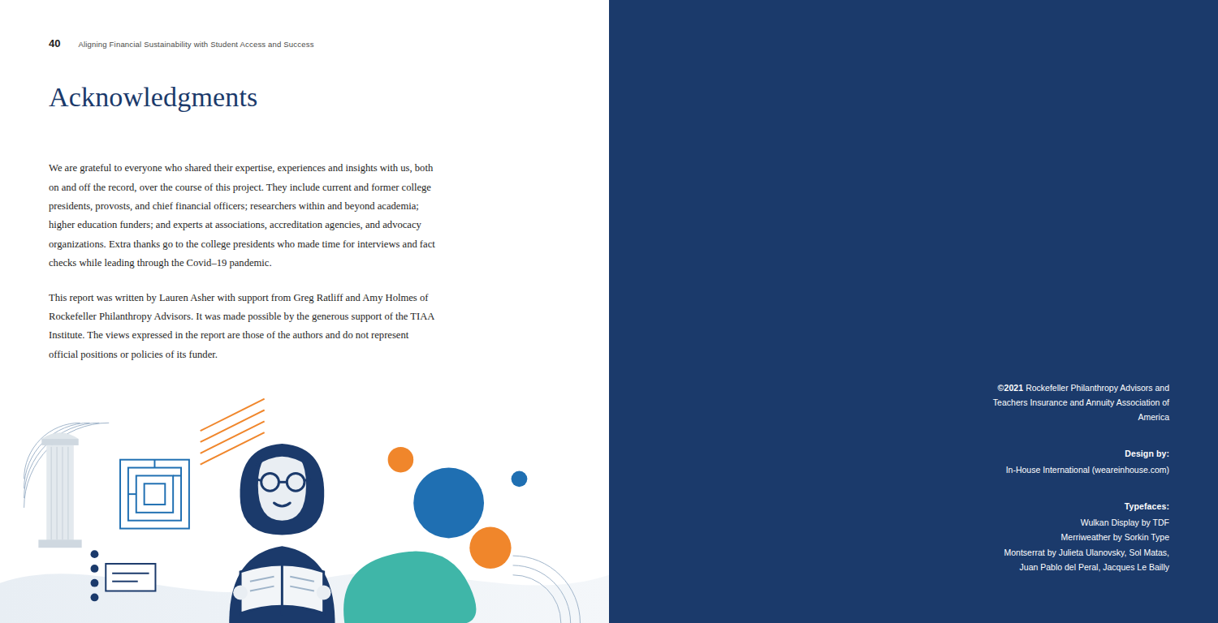40 Aligning Financial Sustainability with Student Access and Success
Acknowledgments
We are grateful to everyone who shared their expertise, experiences and insights with us, both on and off the record, over the course of this project. They include current and former college presidents, provosts, and chief financial officers; researchers within and beyond academia; higher education funders; and experts at associations, accreditation agencies, and advocacy organizations. Extra thanks go to the college presidents who made time for interviews and fact checks while leading through the Covid–19 pandemic.
This report was written by Lauren Asher with support from Greg Ratliff and Amy Holmes of Rockefeller Philanthropy Advisors. It was made possible by the generous support of the TIAA Institute. The views expressed in the report are those of the authors and do not represent official positions or policies of its funder.
©2021 Rockefeller Philanthropy Advisors and
Teachers Insurance and Annuity Association of America
Design by: In-House International (weareinhouse.com)
Typefaces: Wulkan Display by TDF
Merriweather by Sorkin Type
Montserrat by Julieta Ulanovsky, Sol Matas,
Juan Pablo del Peral, Jacques Le Bailly